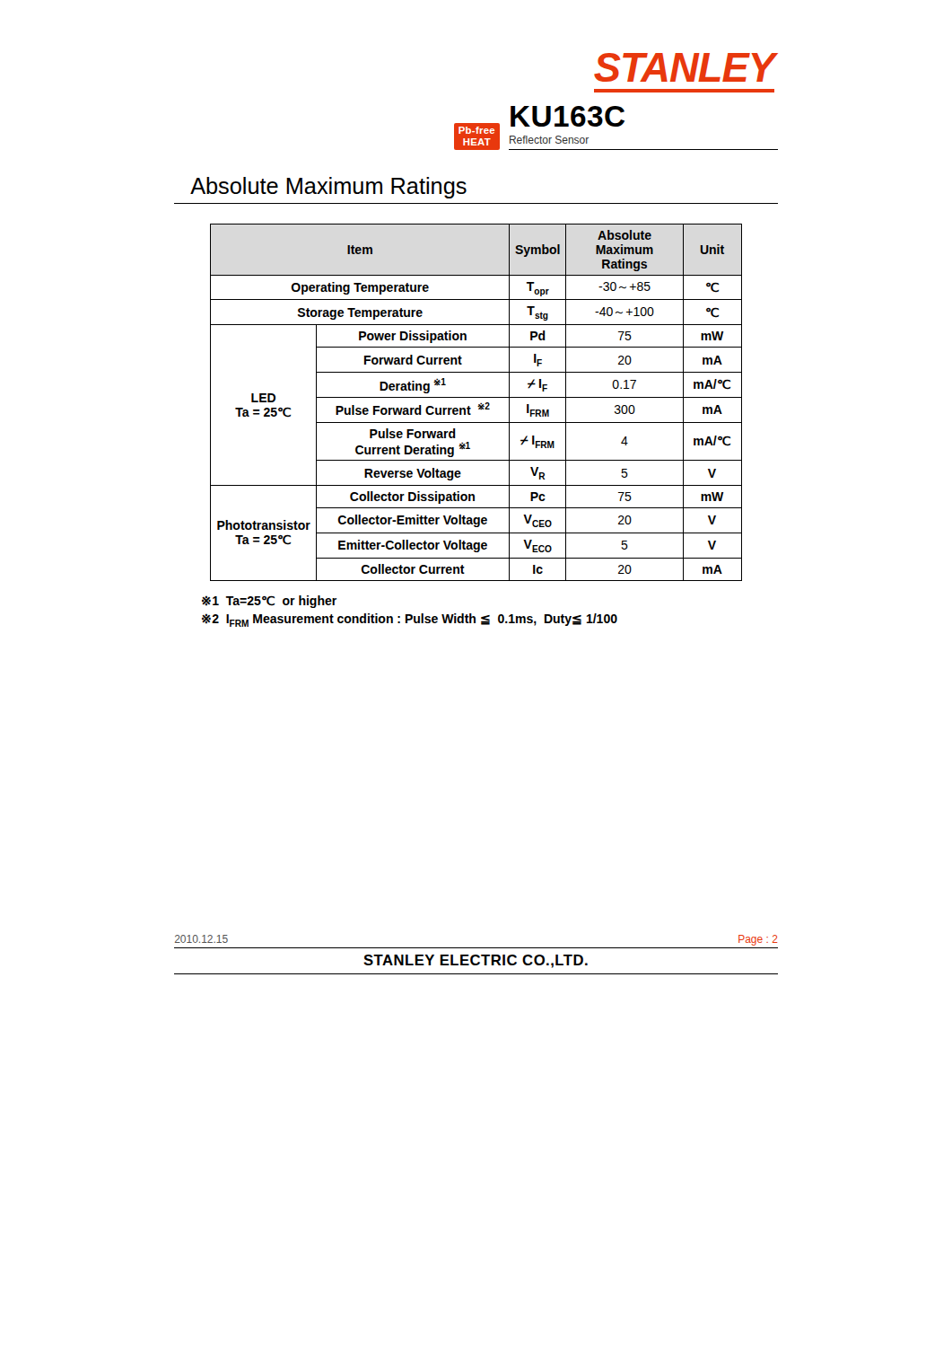STANLEY
Pb-free
HEAT
KU163C
Reflector Sensor
Absolute Maximum Ratings
| Item | Symbol | Absolute Maximum Ratings | Unit |
| --- | --- | --- | --- |
| Operating Temperature | T opr | -30～+85 | ℃ |
| Storage Temperature | T stg | -40～+100 | ℃ |
| LED Ta = 25℃ | Power Dissipation | Pd | 75 | mW |
| Forward Current | I F | 20 | mA |
| Derating ※1 | ⌿ I F | 0.17 | mA/℃ |
| Pulse Forward Current ※2 | I FRM | 300 | mA |
| Pulse Forward Current Derating ※1 | ⌿ I FRM | 4 | mA/℃ |
| Reverse Voltage | V R | 5 | V |
| Phototransistor Ta = 25℃ | Collector Dissipation | Pc | 75 | mW |
| Collector-Emitter Voltage | V CEO | 20 | V |
| Emitter-Collector Voltage | V ECO | 5 | V |
| Collector Current | Ic | 20 | mA |
※1 Ta=25℃ or higher
※2 IFRM Measurement condition : Pulse Width ≦ 0.1ms, Duty≦ 1/100
2010.12.15 Page : 2
STANLEY ELECTRIC CO.,LTD.